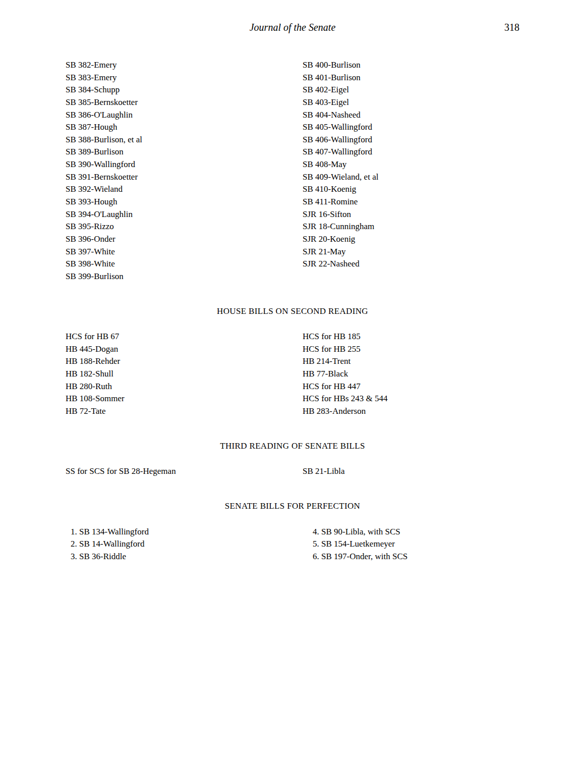Journal of the Senate 318
SB 382-Emery
SB 383-Emery
SB 384-Schupp
SB 385-Bernskoetter
SB 386-O'Laughlin
SB 387-Hough
SB 388-Burlison, et al
SB 389-Burlison
SB 390-Wallingford
SB 391-Bernskoetter
SB 392-Wieland
SB 393-Hough
SB 394-O'Laughlin
SB 395-Rizzo
SB 396-Onder
SB 397-White
SB 398-White
SB 399-Burlison
SB 400-Burlison
SB 401-Burlison
SB 402-Eigel
SB 403-Eigel
SB 404-Nasheed
SB 405-Wallingford
SB 406-Wallingford
SB 407-Wallingford
SB 408-May
SB 409-Wieland, et al
SB 410-Koenig
SB 411-Romine
SJR 16-Sifton
SJR 18-Cunningham
SJR 20-Koenig
SJR 21-May
SJR 22-Nasheed
HOUSE BILLS ON SECOND READING
HCS for HB 67
HB 445-Dogan
HB 188-Rehder
HB 182-Shull
HB 280-Ruth
HB 108-Sommer
HB 72-Tate
HCS for HB 185
HCS for HB 255
HB 214-Trent
HB 77-Black
HCS for HB 447
HCS for HBs 243 & 544
HB 283-Anderson
THIRD READING OF SENATE BILLS
SS for SCS for SB 28-Hegeman
SB 21-Libla
SENATE BILLS FOR PERFECTION
1. SB 134-Wallingford
2. SB 14-Wallingford
3. SB 36-Riddle
4. SB 90-Libla, with SCS
5. SB 154-Luetkemeyer
6. SB 197-Onder, with SCS